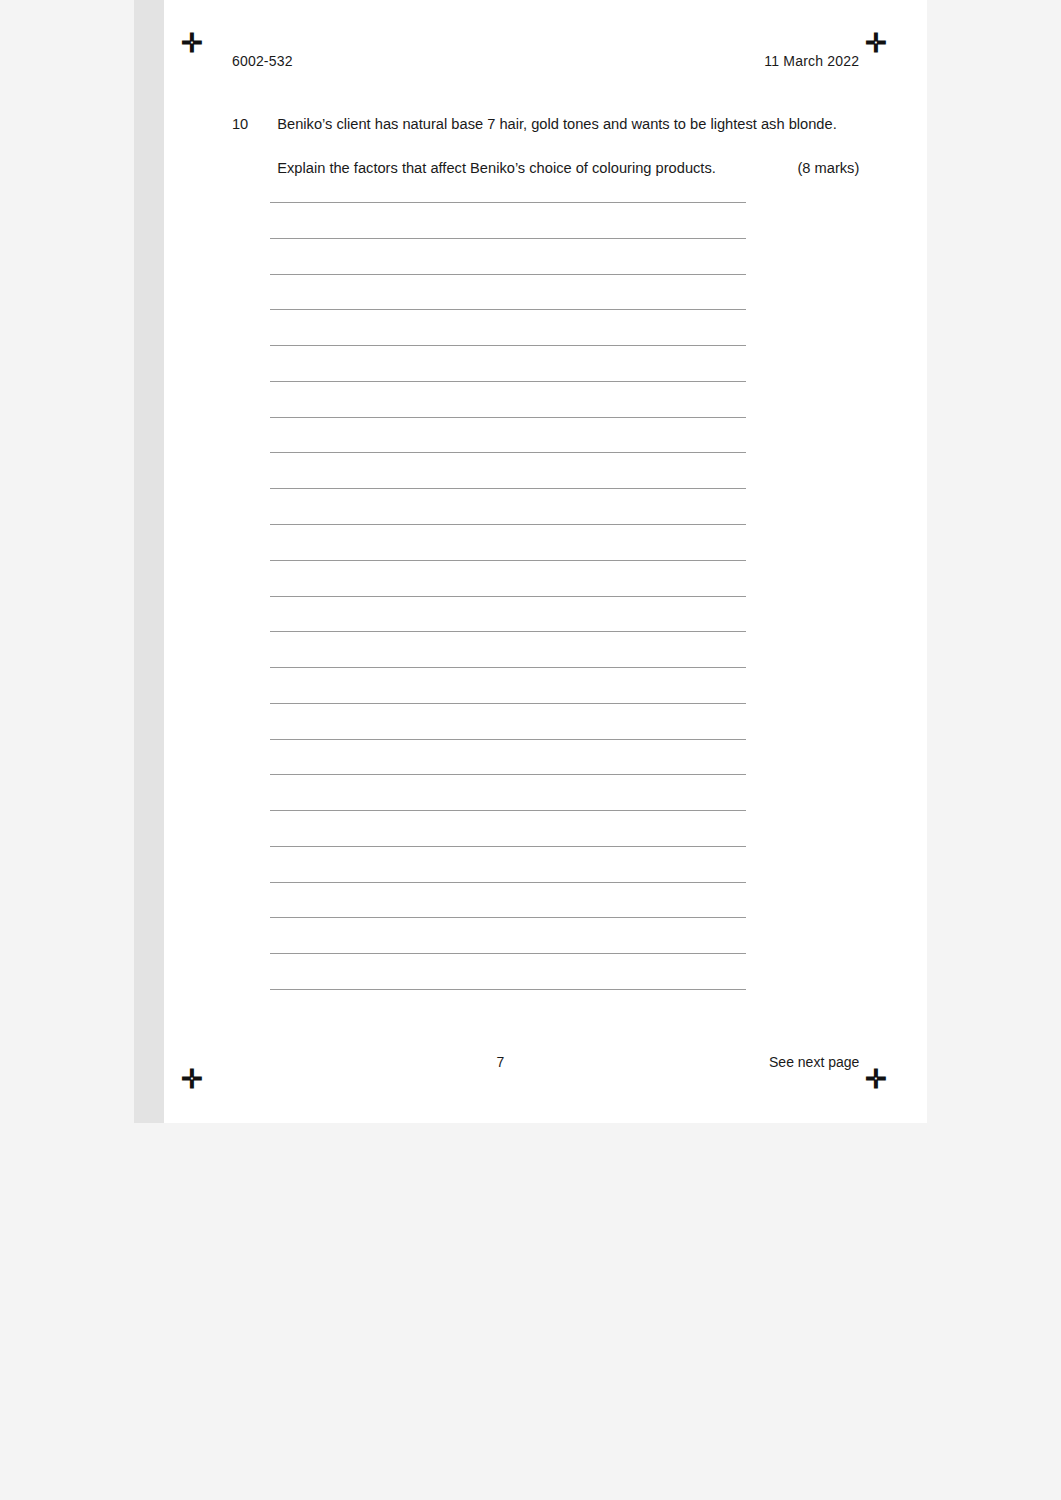✛ ✛ ✛ ✛
6002-532 11 March 2022
10
Beniko’s client has natural base 7 hair, gold tones and wants to be lightest ash blonde.
Explain the factors that affect Beniko’s choice of colouring products.
(8 marks)
7 See next page